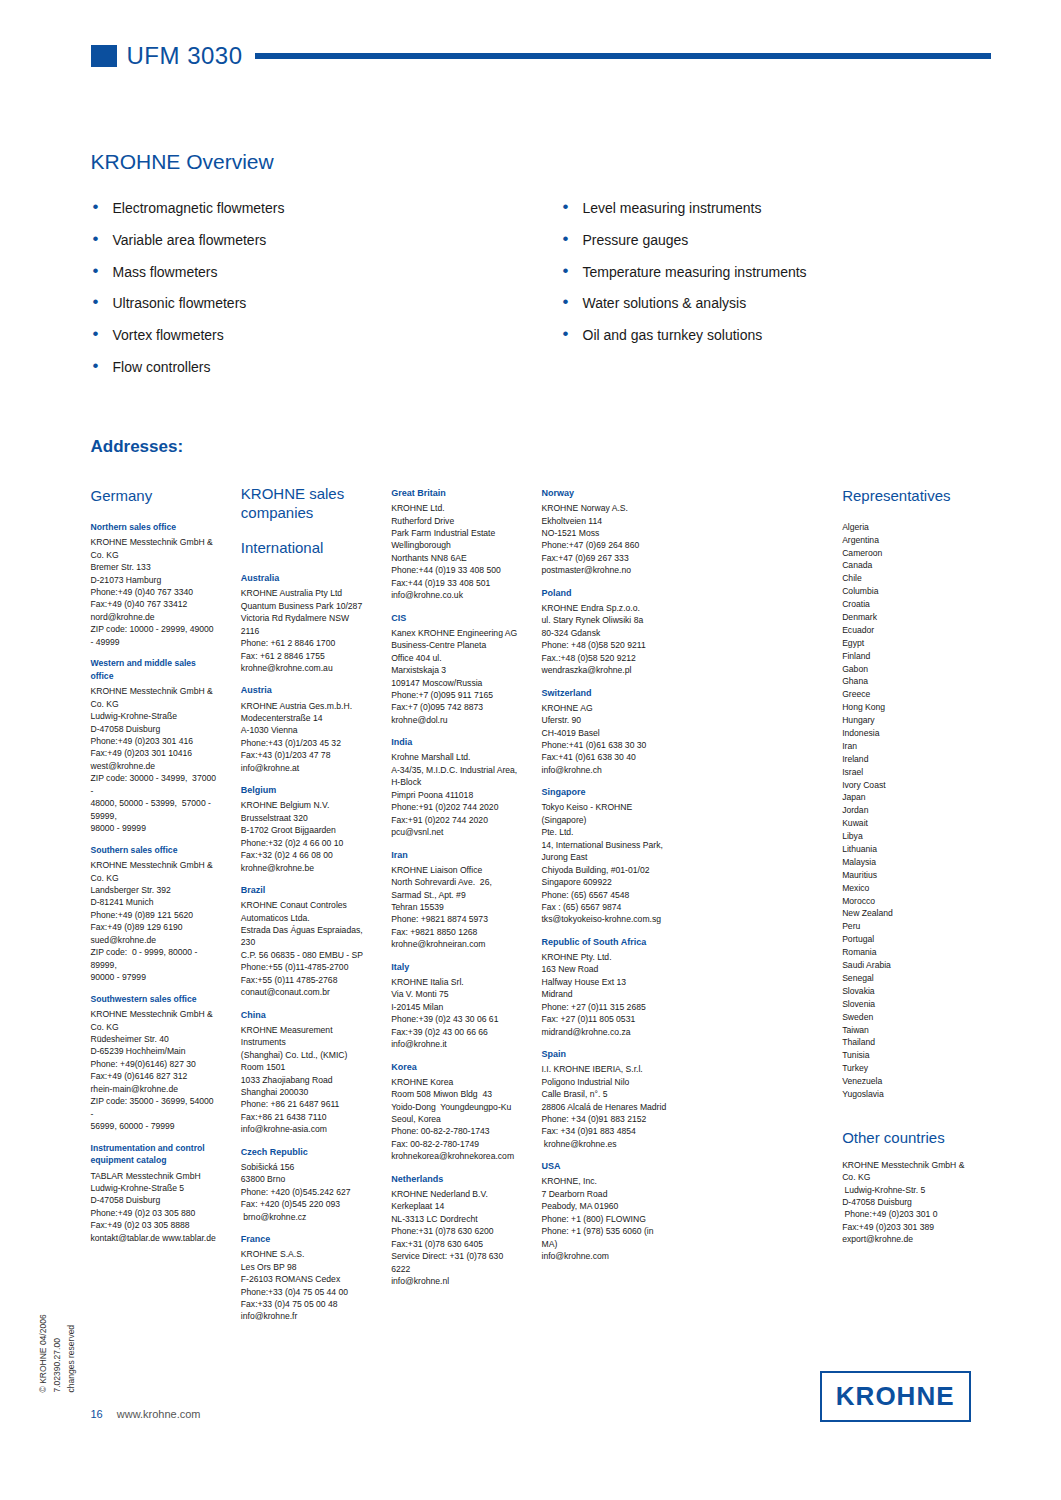UFM 3030
KROHNE Overview
Electromagnetic flowmeters
Variable area flowmeters
Mass flowmeters
Ultrasonic flowmeters
Vortex flowmeters
Flow controllers
Level measuring instruments
Pressure gauges
Temperature measuring instruments
Water solutions & analysis
Oil and gas turnkey solutions
Addresses:
Germany
Northern sales office
KROHNE Messtechnik GmbH & Co. KG
Bremer Str. 133
D-21073 Hamburg
Phone:+49 (0)40 767 3340
Fax:+49 (0)40 767 33412
nord@krohne.de
ZIP code: 10000 - 29999, 49000 - 49999
Western and middle sales office
KROHNE Messtechnik GmbH & Co. KG
Ludwig-Krohne-Straße
D-47058 Duisburg
Phone:+49 (0)203 301 416
Fax:+49 (0)203 301 10416
west@krohne.de
ZIP code: 30000 - 34999, 37000 -
48000, 50000 - 53999, 57000 - 59999,
98000 - 99999
Southern sales office
KROHNE Messtechnik GmbH & Co. KG
Landsberger Str. 392
D-81241 Munich
Phone:+49 (0)89 121 5620
Fax:+49 (0)89 129 6190
sued@krohne.de
ZIP code: 0 - 9999, 80000 - 89999,
90000 - 97999
Southwestern sales office
KROHNE Messtechnik GmbH & Co. KG
Rüdesheimer Str. 40
D-65239 Hochheim/Main
Phone: +49(0)6146) 827 30
Fax:+49 (0)6146 827 312
rhein-main@krohne.de
ZIP code: 35000 - 36999, 54000 -
56999, 60000 - 79999
Instrumentation and control
equipment catalog
TABLAR Messtechnik GmbH
Ludwig-Krohne-Straße 5
D-47058 Duisburg
Phone:+49 (0)2 03 305 880
Fax:+49 (0)2 03 305 8888
kontakt@tablar.de www.tablar.de
KROHNE sales
companies
International
Australia
KROHNE Australia Pty Ltd
Quantum Business Park 10/287
Victoria Rd Rydalmere NSW 2116
Phone: +61 2 8846 1700
Fax: +61 2 8846 1755
krohne@krohne.com.au
Austria
KROHNE Austria Ges.m.b.H.
Modecenterstraße 14
A-1030 Vienna
Phone:+43 (0)1/203 45 32
Fax:+43 (0)1/203 47 78
info@krohne.at
Belgium
KROHNE Belgium N.V.
Brusselstraat 320
B-1702 Groot Bijgaarden
Phone:+32 (0)2 4 66 00 10
Fax:+32 (0)2 4 66 08 00
krohne@krohne.be
Brazil
KROHNE Conaut Controles
Automaticos Ltda.
Estrada Das Águas Espraiadas, 230
C.P. 56 06835 - 080 EMBU - SP
Phone:+55 (0)11-4785-2700
Fax:+55 (0)11 4785-2768
conaut@conaut.com.br
China
KROHNE Measurement Instruments
(Shanghai) Co. Ltd., (KMIC)
Room 1501
1033 Zhaojiabang Road
Shanghai 200030
Phone: +86 21 6487 9611
Fax:+86 21 6438 7110
info@krohne-asia.com
Czech Republic
Sobišická 156
63800 Brno
Phone: +420 (0)545.242 627
Fax: +420 (0)545 220 093
brno@krohne.cz
France
KROHNE S.A.S.
Les Ors BP 98
F-26103 ROMANS Cedex
Phone:+33 (0)4 75 05 44 00
Fax:+33 (0)4 75 05 00 48
info@krohne.fr
Great Britain
KROHNE Ltd.
Rutherford Drive
Park Farm Industrial Estate
Wellingborough
Northants NN8 6AE
Phone:+44 (0)19 33 408 500
Fax:+44 (0)19 33 408 501
info@krohne.co.uk
CIS
Kanex KROHNE Engineering AG
Business-Centre Planeta
Office 404 ul.
Marxistskaja 3
109147 Moscow/Russia
Phone:+7 (0)095 911 7165
Fax:+7 (0)095 742 8873
krohne@dol.ru
India
Krohne Marshall Ltd.
A-34/35, M.I.D.C. Industrial Area,
H-Block
Pimpri Poona 411018
Phone:+91 (0)202 744 2020
Fax:+91 (0)202 744 2020
pcu@vsnl.net
Iran
KROHNE Liaison Office
North Sohrevardi Ave. 26,
Sarmad St., Apt. #9
Tehran 15539
Phone: +9821 8874 5973
Fax: +9821 8850 1268
krohne@krohneiran.com
Italy
KROHNE Italia Srl.
Via V. Monti 75
I-20145 Milan
Phone:+39 (0)2 43 30 06 61
Fax:+39 (0)2 43 00 66 66
info@krohne.it
Korea
KROHNE Korea
Room 508 Miwon Bldg 43
Yoido-Dong Youngdeungpo-Ku
Seoul, Korea
Phone: 00-82-2-780-1743
Fax: 00-82-2-780-1749
krohnekorea@krohnekorea.com
Netherlands
KROHNE Nederland B.V.
Kerkeplaat 14
NL-3313 LC Dordrecht
Phone:+31 (0)78 630 6200
Fax:+31 (0)78 630 6405
Service Direct: +31 (0)78 630 6222
info@krohne.nl
Norway
KROHNE Norway A.S.
Ekholtveien 114
NO-1521 Moss
Phone:+47 (0)69 264 860
Fax:+47 (0)69 267 333
postmaster@krohne.no
Poland
KROHNE Endra Sp.z.o.o.
ul. Stary Rynek Oliwsiki 8a
80-324 Gdansk
Phone: +48 (0)58 520 9211
Fax.:+48 (0)58 520 9212
wendraszka@krohne.pl
Switzerland
KROHNE AG
Uferstr. 90
CH-4019 Basel
Phone:+41 (0)61 638 30 30
Fax:+41 (0)61 638 30 40
info@krohne.ch
Singapore
Tokyo Keiso - KROHNE (Singapore)
Pte. Ltd.
14, International Business Park,
Jurong East
Chiyoda Building, #01-01/02
Singapore 609922
Phone: (65) 6567 4548
Fax : (65) 6567 9874
tks@tokyokeiso-krohne.com.sg
Republic of South Africa
KROHNE Pty. Ltd.
163 New Road
Halfway House Ext 13
Midrand
Phone: +27 (0)11 315 2685
Fax: +27 (0)11 805 0531
midrand@krohne.co.za
Spain
I.I. KROHNE IBERIA, S.r.l.
Poligono Industrial Nilo
Calle Brasil, n°. 5
28806 Alcalá de Henares Madrid
Phone: +34 (0)91 883 2152
Fax: +34 (0)91 883 4854
krohne@krohne.es
USA
KROHNE, Inc.
7 Dearborn Road
Peabody, MA 01960
Phone: +1 (800) FLOWING
Phone: +1 (978) 535 6060 (in MA)
info@krohne.com
Representatives
Algeria
Argentina
Cameroon
Canada
Chile
Columbia
Croatia
Denmark
Ecuador
Egypt
Finland
Gabon
Ghana
Greece
Hong Kong
Hungary
Indonesia
Iran
Ireland
Israel
Ivory Coast
Japan
Jordan
Kuwait
Libya
Lithuania
Malaysia
Mauritius
Mexico
Morocco
New Zealand
Peru
Portugal
Romania
Saudi Arabia
Senegal
Slovakia
Slovenia
Sweden
Taiwan
Thailand
Tunisia
Turkey
Venezuela
Yugoslavia
Other countries
KROHNE Messtechnik GmbH & Co. KG
Ludwig-Krohne-Str. 5
D-47058 Duisburg
Phone:+49 (0)203 301 0
Fax:+49 (0)203 301 389
export@krohne.de
© KROHNE 04/2006 7.02390.27.00 changes reserved
16www.krohne.com
KROHNE